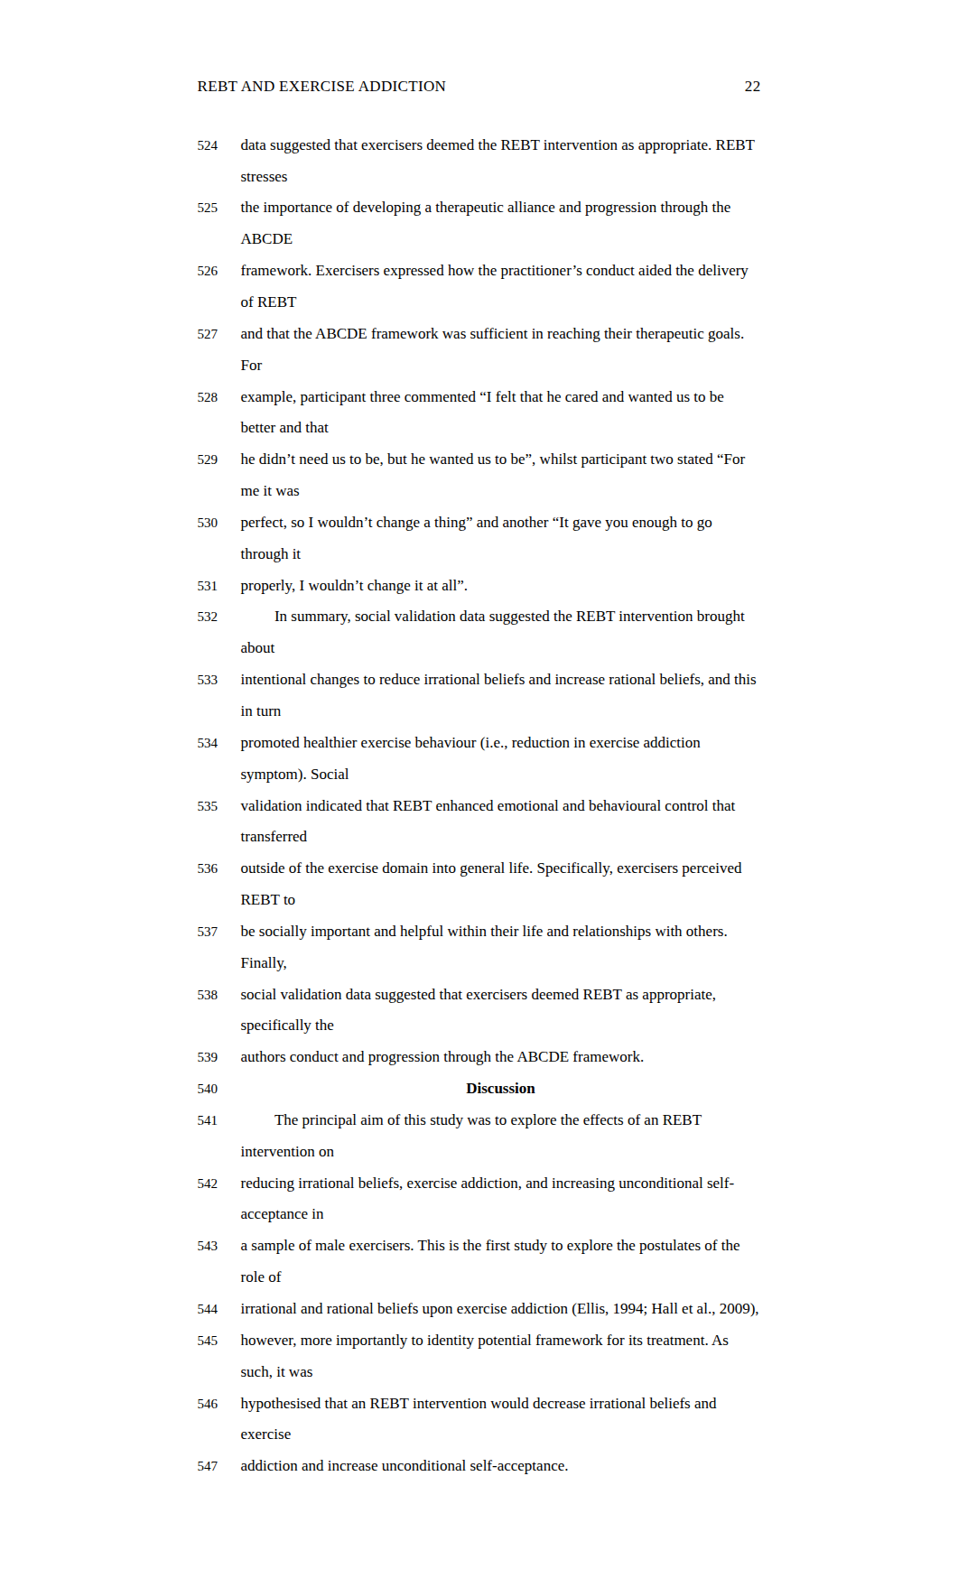REBT AND EXERCISE ADDICTION 22
524 data suggested that exercisers deemed the REBT intervention as appropriate. REBT stresses
525 the importance of developing a therapeutic alliance and progression through the ABCDE
526 framework. Exercisers expressed how the practitioner’s conduct aided the delivery of REBT
527 and that the ABCDE framework was sufficient in reaching their therapeutic goals. For
528 example, participant three commented “I felt that he cared and wanted us to be better and that
529 he didn’t need us to be, but he wanted us to be”, whilst participant two stated “For me it was
530 perfect, so I wouldn’t change a thing” and another “It gave you enough to go through it
531 properly, I wouldn’t change it at all”.
532 In summary, social validation data suggested the REBT intervention brought about
533 intentional changes to reduce irrational beliefs and increase rational beliefs, and this in turn
534 promoted healthier exercise behaviour (i.e., reduction in exercise addiction symptom). Social
535 validation indicated that REBT enhanced emotional and behavioural control that transferred
536 outside of the exercise domain into general life. Specifically, exercisers perceived REBT to
537 be socially important and helpful within their life and relationships with others. Finally,
538 social validation data suggested that exercisers deemed REBT as appropriate, specifically the
539 authors conduct and progression through the ABCDE framework.
540 Discussion
541 The principal aim of this study was to explore the effects of an REBT intervention on
542 reducing irrational beliefs, exercise addiction, and increasing unconditional self-acceptance in
543 a sample of male exercisers. This is the first study to explore the postulates of the role of
544 irrational and rational beliefs upon exercise addiction (Ellis, 1994; Hall et al., 2009),
545 however, more importantly to identity potential framework for its treatment. As such, it was
546 hypothesised that an REBT intervention would decrease irrational beliefs and exercise
547 addiction and increase unconditional self-acceptance.